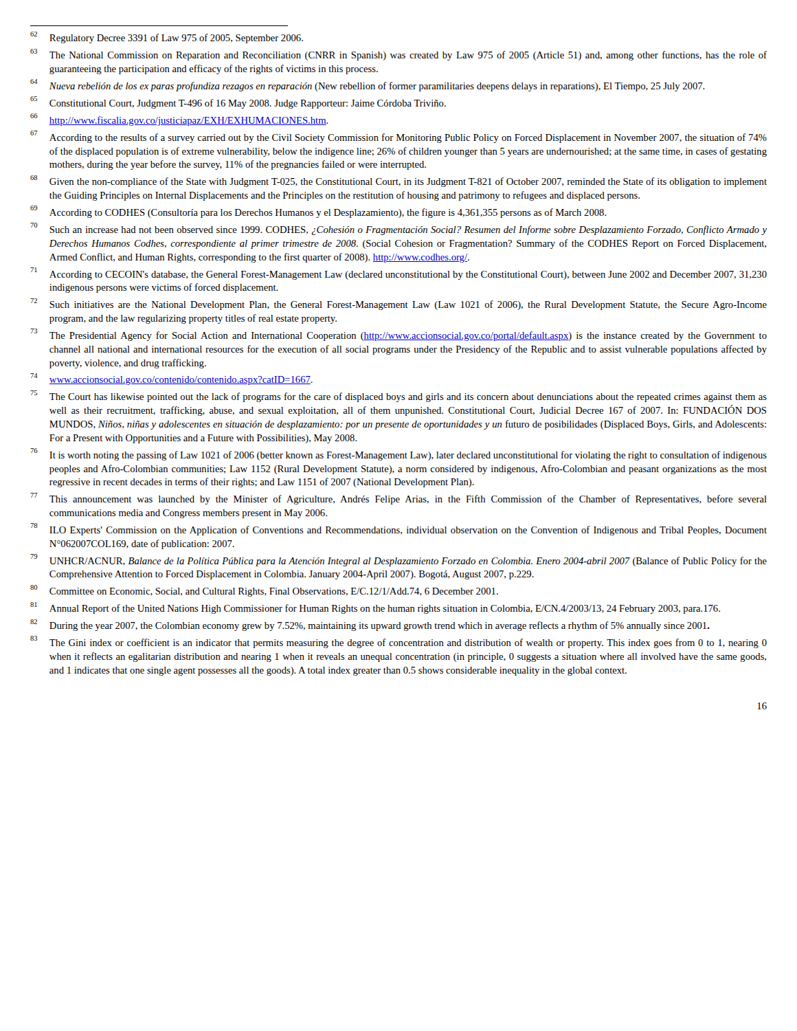Regulatory Decree 3391 of Law 975 of 2005, September 2006.
The National Commission on Reparation and Reconciliation (CNRR in Spanish) was created by Law 975 of 2005 (Article 51) and, among other functions, has the role of guaranteeing the participation and efficacy of the rights of victims in this process.
Nueva rebelión de los ex paras profundiza rezagos en reparación (New rebellion of former paramilitaries deepens delays in reparations), El Tiempo, 25 July 2007.
Constitutional Court, Judgment T-496 of 16 May 2008. Judge Rapporteur: Jaime Córdoba Triviño.
http://www.fiscalia.gov.co/justiciapaz/EXH/EXHUMACIONES.htm.
According to the results of a survey carried out by the Civil Society Commission for Monitoring Public Policy on Forced Displacement in November 2007, the situation of 74% of the displaced population is of extreme vulnerability, below the indigence line; 26% of children younger than 5 years are undernourished; at the same time, in cases of gestating mothers, during the year before the survey, 11% of the pregnancies failed or were interrupted.
Given the non-compliance of the State with Judgment T-025, the Constitutional Court, in its Judgment T-821 of October 2007, reminded the State of its obligation to implement the Guiding Principles on Internal Displacements and the Principles on the restitution of housing and patrimony to refugees and displaced persons.
According to CODHES (Consultoría para los Derechos Humanos y el Desplazamiento), the figure is 4,361,355 persons as of March 2008.
Such an increase had not been observed since 1999. CODHES, ¿Cohesión o Fragmentación Social? Resumen del Informe sobre Desplazamiento Forzado, Conflicto Armado y Derechos Humanos Codhes, correspondiente al primer trimestre de 2008. (Social Cohesion or Fragmentation? Summary of the CODHES Report on Forced Displacement, Armed Conflict, and Human Rights, corresponding to the first quarter of 2008). http://www.codhes.org/.
According to CECOIN's database, the General Forest-Management Law (declared unconstitutional by the Constitutional Court), between June 2002 and December 2007, 31,230 indigenous persons were victims of forced displacement.
Such initiatives are the National Development Plan, the General Forest-Management Law (Law 1021 of 2006), the Rural Development Statute, the Secure Agro-Income program, and the law regularizing property titles of real estate property.
The Presidential Agency for Social Action and International Cooperation (http://www.accionsocial.gov.co/portal/default.aspx) is the instance created by the Government to channel all national and international resources for the execution of all social programs under the Presidency of the Republic and to assist vulnerable populations affected by poverty, violence, and drug trafficking.
www.accionsocial.gov.co/contenido/contenido.aspx?catID=1667.
The Court has likewise pointed out the lack of programs for the care of displaced boys and girls and its concern about denunciations about the repeated crimes against them as well as their recruitment, trafficking, abuse, and sexual exploitation, all of them unpunished. Constitutional Court, Judicial Decree 167 of 2007. In: FUNDACIÓN DOS MUNDOS, Niños, niñas y adolescentes en situación de desplazamiento: por un presente de oportunidades y un futuro de posibilidades (Displaced Boys, Girls, and Adolescents: For a Present with Opportunities and a Future with Possibilities), May 2008.
It is worth noting the passing of Law 1021 of 2006 (better known as Forest-Management Law), later declared unconstitutional for violating the right to consultation of indigenous peoples and Afro-Colombian communities; Law 1152 (Rural Development Statute), a norm considered by indigenous, Afro-Colombian and peasant organizations as the most regressive in recent decades in terms of their rights; and Law 1151 of 2007 (National Development Plan).
This announcement was launched by the Minister of Agriculture, Andrés Felipe Arias, in the Fifth Commission of the Chamber of Representatives, before several communications media and Congress members present in May 2006.
ILO Experts' Commission on the Application of Conventions and Recommendations, individual observation on the Convention of Indigenous and Tribal Peoples, Document N°062007COL169, date of publication: 2007.
UNHCR/ACNUR, Balance de la Política Pública para la Atención Integral al Desplazamiento Forzado en Colombia. Enero 2004-abril 2007 (Balance of Public Policy for the Comprehensive Attention to Forced Displacement in Colombia. January 2004-April 2007). Bogotá, August 2007, p.229.
Committee on Economic, Social, and Cultural Rights, Final Observations, E/C.12/1/Add.74, 6 December 2001.
Annual Report of the United Nations High Commissioner for Human Rights on the human rights situation in Colombia, E/CN.4/2003/13, 24 February 2003, para.176.
During the year 2007, the Colombian economy grew by 7.52%, maintaining its upward growth trend which in average reflects a rhythm of 5% annually since 2001.
The Gini index or coefficient is an indicator that permits measuring the degree of concentration and distribution of wealth or property. This index goes from 0 to 1, nearing 0 when it reflects an egalitarian distribution and nearing 1 when it reveals an unequal concentration (in principle, 0 suggests a situation where all involved have the same goods, and 1 indicates that one single agent possesses all the goods). A total index greater than 0.5 shows considerable inequality in the global context.
16